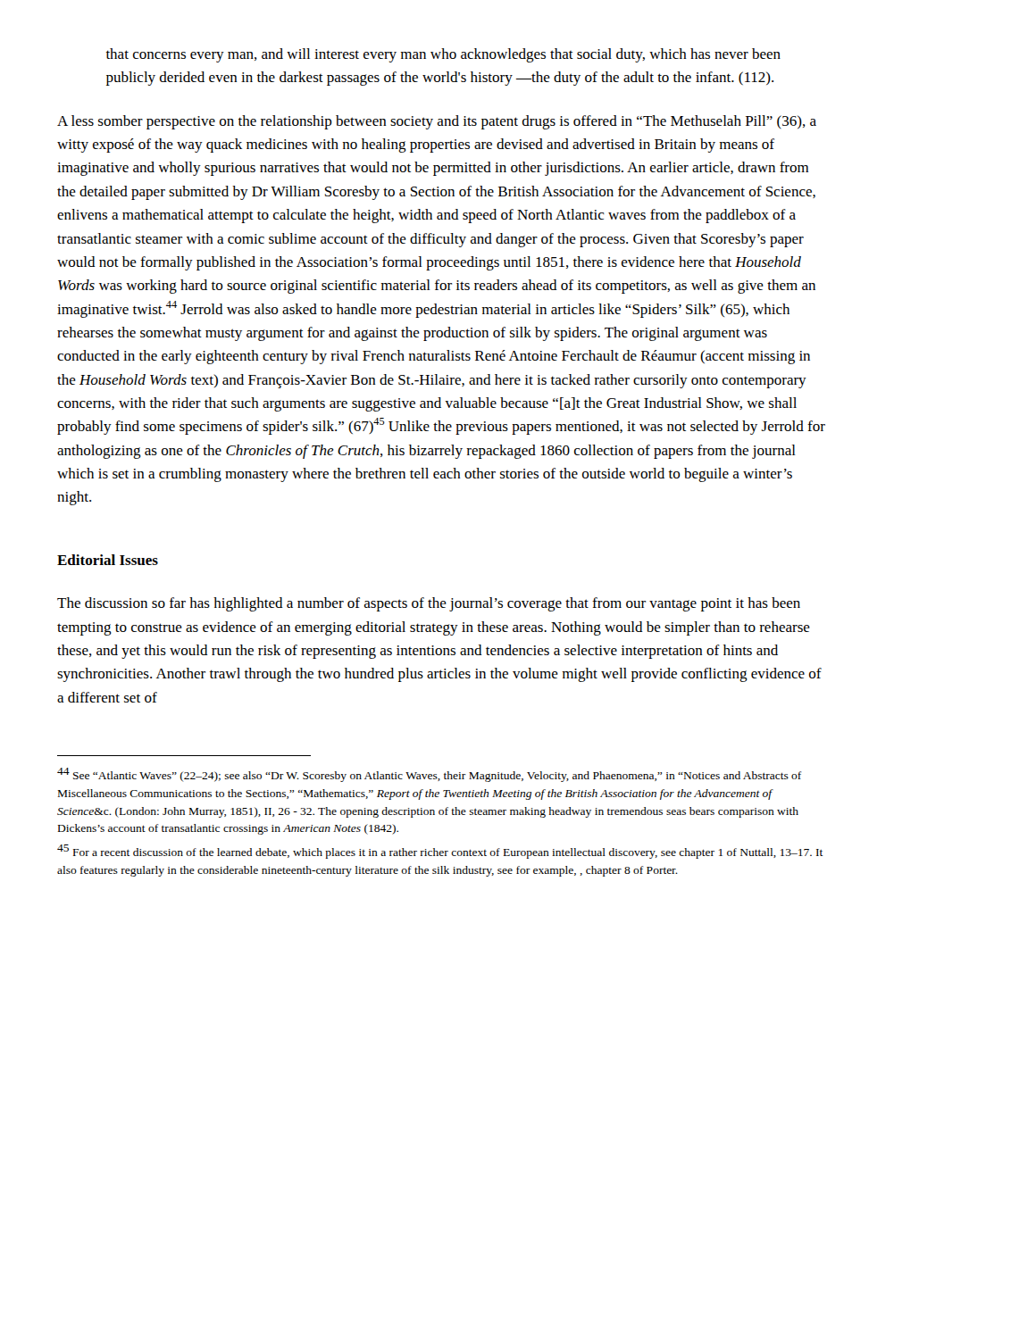that concerns every man, and will interest every man who acknowledges that social duty, which has never been publicly derided even in the darkest passages of the world's history —the duty of the adult to the infant. (112).
A less somber perspective on the relationship between society and its patent drugs is offered in “The Methuselah Pill” (36), a witty exposé of the way quack medicines with no healing properties are devised and advertised in Britain by means of imaginative and wholly spurious narratives that would not be permitted in other jurisdictions. An earlier article, drawn from the detailed paper submitted by Dr William Scoresby to a Section of the British Association for the Advancement of Science, enlivens a mathematical attempt to calculate the height, width and speed of North Atlantic waves from the paddlebox of a transatlantic steamer with a comic sublime account of the difficulty and danger of the process. Given that Scoresby’s paper would not be formally published in the Association’s formal proceedings until 1851, there is evidence here that Household Words was working hard to source original scientific material for its readers ahead of its competitors, as well as give them an imaginative twist.44 Jerrold was also asked to handle more pedestrian material in articles like “Spiders’ Silk” (65), which rehearses the somewhat musty argument for and against the production of silk by spiders. The original argument was conducted in the early eighteenth century by rival French naturalists René Antoine Ferchault de Réaumur (accent missing in the Household Words text) and François-Xavier Bon de St.-Hilaire, and here it is tacked rather cursorily onto contemporary concerns, with the rider that such arguments are suggestive and valuable because “[a]t the Great Industrial Show, we shall probably find some specimens of spider's silk.” (67)45 Unlike the previous papers mentioned, it was not selected by Jerrold for anthologizing as one of the Chronicles of The Crutch, his bizarrely repackaged 1860 collection of papers from the journal which is set in a crumbling monastery where the brethren tell each other stories of the outside world to beguile a winter’s night.
Editorial Issues
The discussion so far has highlighted a number of aspects of the journal’s coverage that from our vantage point it has been tempting to construe as evidence of an emerging editorial strategy in these areas. Nothing would be simpler than to rehearse these, and yet this would run the risk of representing as intentions and tendencies a selective interpretation of hints and synchronicities. Another trawl through the two hundred plus articles in the volume might well provide conflicting evidence of a different set of
44 See “Atlantic Waves” (22–24); see also “Dr W. Scoresby on Atlantic Waves, their Magnitude, Velocity, and Phaenomena,” in “Notices and Abstracts of Miscellaneous Communications to the Sections,” “Mathematics,” Report of the Twentieth Meeting of the British Association for the Advancement of Science&c. (London: John Murray, 1851), II, 26 - 32. The opening description of the steamer making headway in tremendous seas bears comparison with Dickens’s account of transatlantic crossings in American Notes (1842).
45 For a recent discussion of the learned debate, which places it in a rather richer context of European intellectual discovery, see chapter 1 of Nuttall, 13–17. It also features regularly in the considerable nineteenth-century literature of the silk industry, see for example, , chapter 8 of Porter.